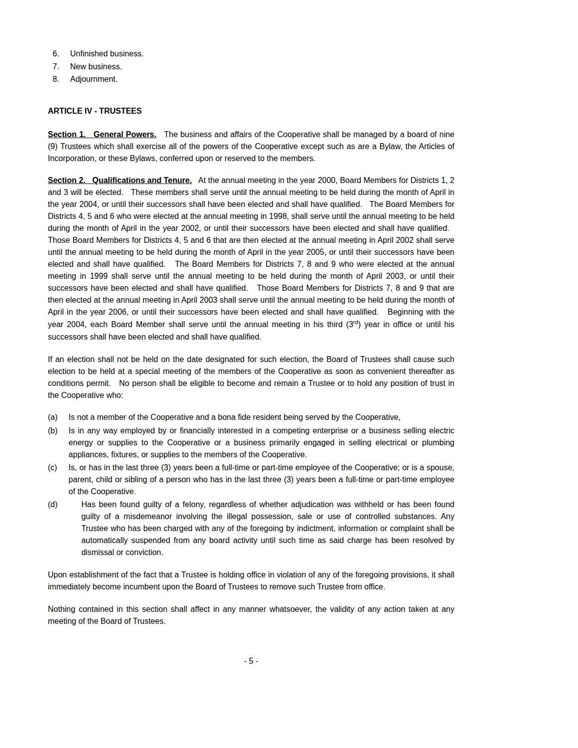6. Unfinished business.
7. New business.
8. Adjournment.
ARTICLE IV - TRUSTEES
Section 1. General Powers. The business and affairs of the Cooperative shall be managed by a board of nine (9) Trustees which shall exercise all of the powers of the Cooperative except such as are a Bylaw, the Articles of Incorporation, or these Bylaws, conferred upon or reserved to the members.
Section 2. Qualifications and Tenure. At the annual meeting in the year 2000, Board Members for Districts 1, 2 and 3 will be elected. These members shall serve until the annual meeting to be held during the month of April in the year 2004, or until their successors shall have been elected and shall have qualified. The Board Members for Districts 4, 5 and 6 who were elected at the annual meeting in 1998, shall serve until the annual meeting to be held during the month of April in the year 2002, or until their successors have been elected and shall have qualified. Those Board Members for Districts 4, 5 and 6 that are then elected at the annual meeting in April 2002 shall serve until the annual meeting to be held during the month of April in the year 2005, or until their successors have been elected and shall have qualified. The Board Members for Districts 7, 8 and 9 who were elected at the annual meeting in 1999 shall serve until the annual meeting to be held during the month of April 2003, or until their successors have been elected and shall have qualified. Those Board Members for Districts 7, 8 and 9 that are then elected at the annual meeting in April 2003 shall serve until the annual meeting to be held during the month of April in the year 2006, or until their successors have been elected and shall have qualified. Beginning with the year 2004, each Board Member shall serve until the annual meeting in his third (3rd) year in office or until his successors shall have been elected and shall have qualified.
If an election shall not be held on the date designated for such election, the Board of Trustees shall cause such election to be held at a special meeting of the members of the Cooperative as soon as convenient thereafter as conditions permit. No person shall be eligible to become and remain a Trustee or to hold any position of trust in the Cooperative who:
(a) Is not a member of the Cooperative and a bona fide resident being served by the Cooperative,
(b) Is in any way employed by or financially interested in a competing enterprise or a business selling electric energy or supplies to the Cooperative or a business primarily engaged in selling electrical or plumbing appliances, fixtures, or supplies to the members of the Cooperative.
(c) Is, or has in the last three (3) years been a full-time or part-time employee of the Cooperative; or is a spouse, parent, child or sibling of a person who has in the last three (3) years been a full-time or part-time employee of the Cooperative.
(d) Has been found guilty of a felony, regardless of whether adjudication was withheld or has been found guilty of a misdemeanor involving the illegal possession, sale or use of controlled substances. Any Trustee who has been charged with any of the foregoing by indictment, information or complaint shall be automatically suspended from any board activity until such time as said charge has been resolved by dismissal or conviction.
Upon establishment of the fact that a Trustee is holding office in violation of any of the foregoing provisions, it shall immediately become incumbent upon the Board of Trustees to remove such Trustee from office.
Nothing contained in this section shall affect in any manner whatsoever, the validity of any action taken at any meeting of the Board of Trustees.
- 5 -